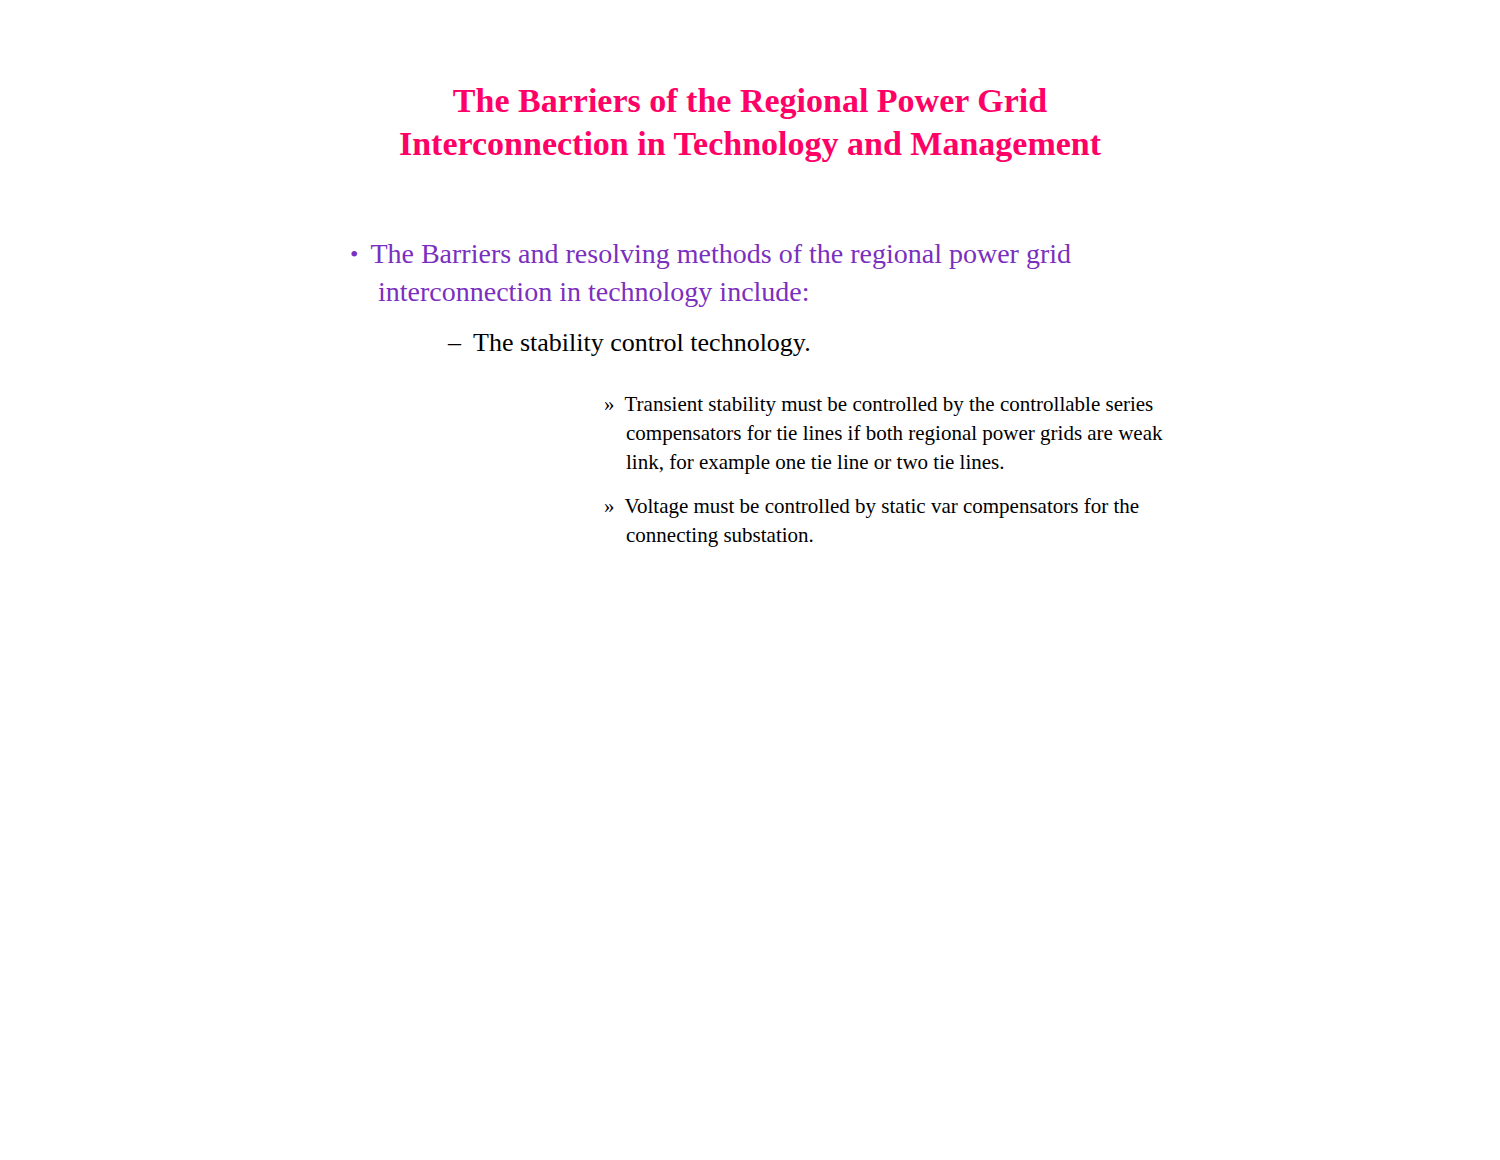The Barriers of the Regional Power Grid Interconnection in Technology and Management
The Barriers and resolving methods of the regional power grid interconnection in technology include:
The stability control technology.
Transient stability must be controlled by the controllable series compensators for tie lines if both regional power grids are weak link, for example one tie line or two tie lines.
Voltage must be controlled by static var compensators for the connecting substation.